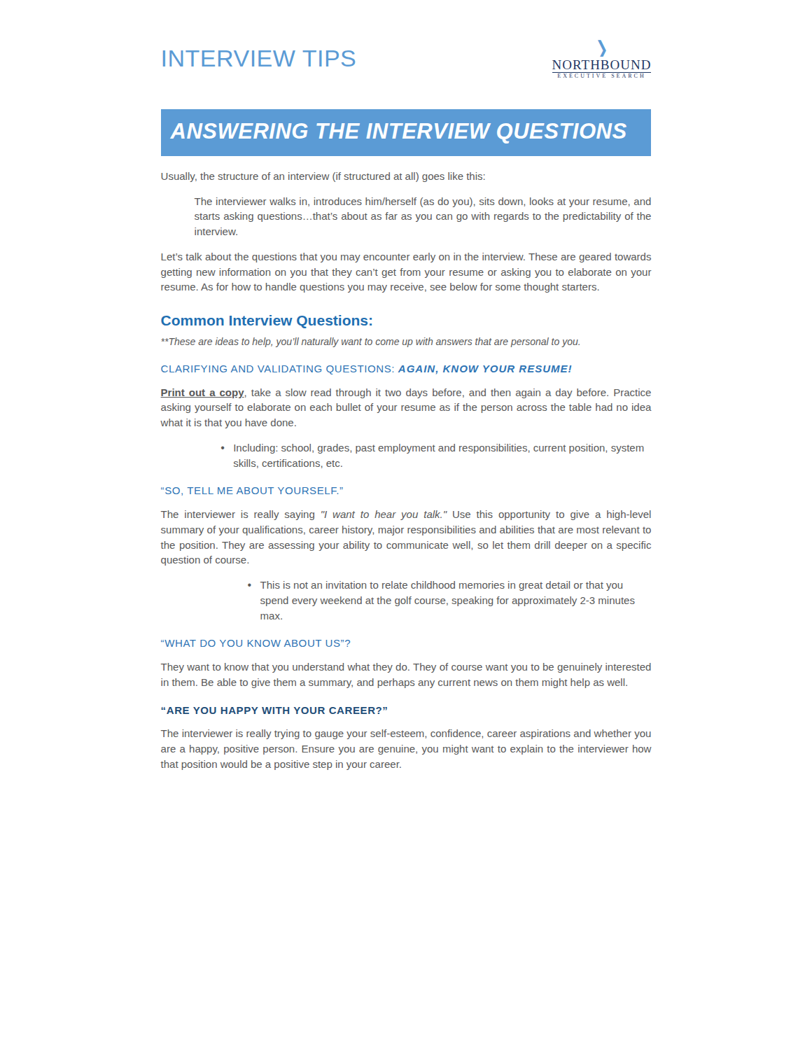INTERVIEW TIPS
❭ NORTHBOUND EXECUTIVE SEARCH
ANSWERING THE INTERVIEW QUESTIONS
Usually, the structure of an interview (if structured at all) goes like this:
The interviewer walks in, introduces him/herself (as do you), sits down, looks at your resume, and starts asking questions…that’s about as far as you can go with regards to the predictability of the interview.
Let’s talk about the questions that you may encounter early on in the interview. These are geared towards getting new information on you that they can’t get from your resume or asking you to elaborate on your resume. As for how to handle questions you may receive, see below for some thought starters.
Common Interview Questions:
**These are ideas to help, you’ll naturally want to come up with answers that are personal to you.
Clarifying and Validating Questions: Again, know your resume!
Print out a copy, take a slow read through it two days before, and then again a day before. Practice asking yourself to elaborate on each bullet of your resume as if the person across the table had no idea what it is that you have done.
Including: school, grades, past employment and responsibilities, current position, system skills, certifications, etc.
“So, tell me about yourself.”
The interviewer is really saying "I want to hear you talk." Use this opportunity to give a high-level summary of your qualifications, career history, major responsibilities and abilities that are most relevant to the position. They are assessing your ability to communicate well, so let them drill deeper on a specific question of course.
This is not an invitation to relate childhood memories in great detail or that you spend every weekend at the golf course, speaking for approximately 2-3 minutes max.
“What do you know about us”?
They want to know that you understand what they do. They of course want you to be genuinely interested in them. Be able to give them a summary, and perhaps any current news on them might help as well.
“Are you happy with your career?”
The interviewer is really trying to gauge your self-esteem, confidence, career aspirations and whether you are a happy, positive person. Ensure you are genuine, you might want to explain to the interviewer how that position would be a positive step in your career.